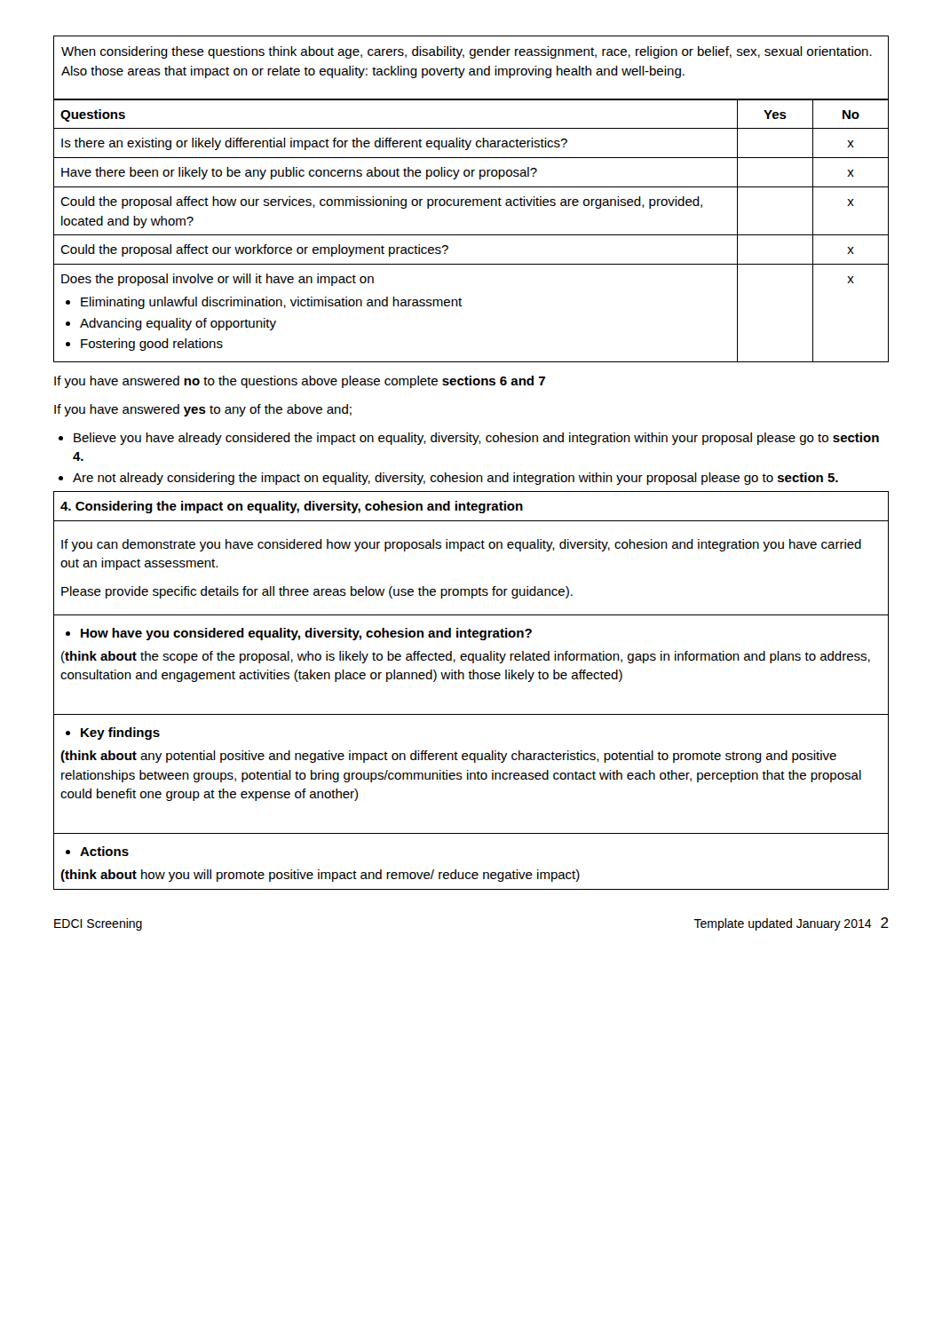| When considering these questions think about age, carers, disability, gender reassignment, race, religion or belief, sex, sexual orientation. Also those areas that impact on or relate to equality: tackling poverty and improving health and well-being. |
| Questions | Yes | No |
| --- | --- | --- |
| Is there an existing or likely differential impact for the different equality characteristics? | | x |
| Have there been or likely to be any public concerns about the policy or proposal? | | x |
| Could the proposal affect how our services, commissioning or procurement activities are organised, provided, located and by whom? | | x |
| Could the proposal affect our workforce or employment practices? | | x |
| Does the proposal involve or will it have an impact on Eliminating unlawful discrimination, victimisation and harassment Advancing equality of opportunity Fostering good relations | | x |
If you have answered no to the questions above please complete sections 6 and 7
If you have answered yes to any of the above and;
Believe you have already considered the impact on equality, diversity, cohesion and integration within your proposal please go to section 4.
Are not already considering the impact on equality, diversity, cohesion and integration within your proposal please go to section 5.
| 4. Considering the impact on equality, diversity, cohesion and integration |
| If you can demonstrate you have considered how your proposals impact on equality, diversity, cohesion and integration you have carried out an impact assessment. Please provide specific details for all three areas below (use the prompts for guidance). |
| How have you considered equality, diversity, cohesion and integration? ( think about the scope of the proposal, who is likely to be affected, equality related information, gaps in information and plans to address, consultation and engagement activities (taken place or planned) with those likely to be affected) |
| Key findings (think about any potential positive and negative impact on different equality characteristics, potential to promote strong and positive relationships between groups, potential to bring groups/communities into increased contact with each other, perception that the proposal could benefit one group at the expense of another) |
| Actions (think about how you will promote positive impact and remove/ reduce negative impact) |
EDCI Screening
Template updated January 2014 2